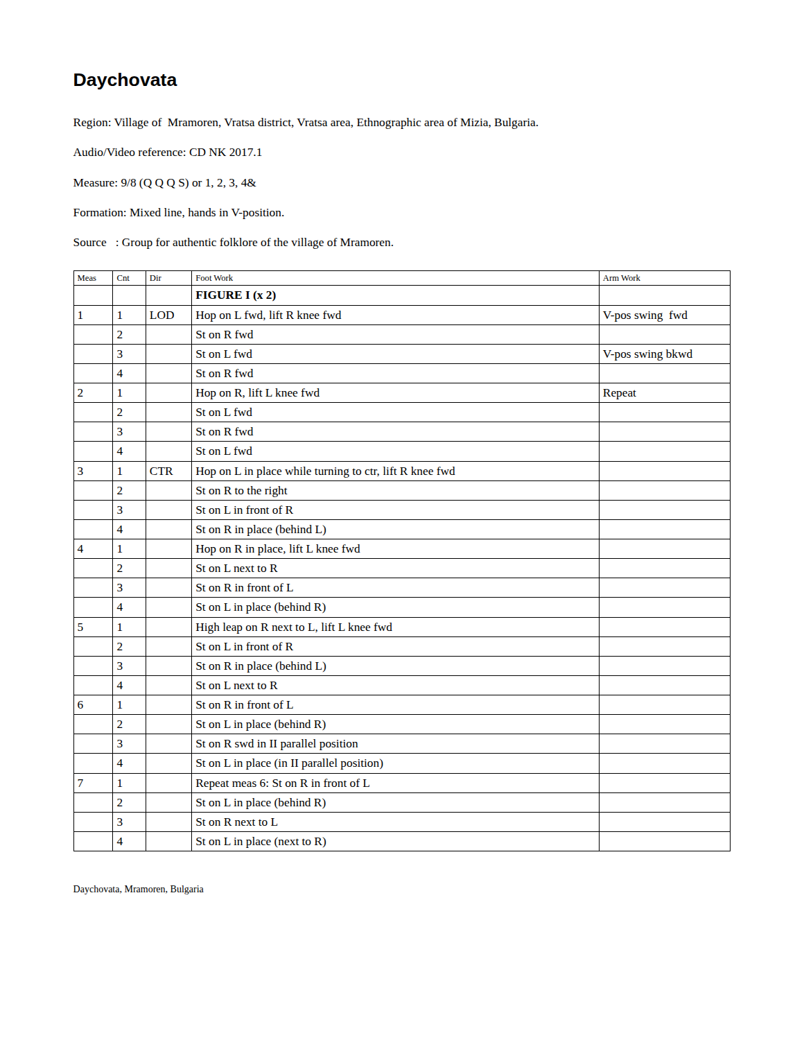Daychovata
Region: Village of Mramoren, Vratsa district, Vratsa area, Ethnographic area of Mizia, Bulgaria.
Audio/Video reference: CD NK 2017.1
Measure: 9/8 (Q Q Q S) or 1, 2, 3, 4&
Formation: Mixed line, hands in V-position.
Source : Group for authentic folklore of the village of Mramoren.
| Meas | Cnt | Dir | Foot Work | Arm Work |
| --- | --- | --- | --- | --- |
| | | | FIGURE I (x 2) | |
| 1 | 1 | LOD | Hop on L fwd, lift R knee fwd | V-pos swing fwd |
| | 2 | | St on R fwd | |
| | 3 | | St on L fwd | V-pos swing bkwd |
| | 4 | | St on R fwd | |
| 2 | 1 | | Hop on R, lift L knee fwd | Repeat |
| | 2 | | St on L fwd | |
| | 3 | | St on R fwd | |
| | 4 | | St on L fwd | |
| 3 | 1 | CTR | Hop on L in place while turning to ctr, lift R knee fwd | |
| | 2 | | St on R to the right | |
| | 3 | | St on L in front of R | |
| | 4 | | St on R in place (behind L) | |
| 4 | 1 | | Hop on R in place, lift L knee fwd | |
| | 2 | | St on L next to R | |
| | 3 | | St on R in front of L | |
| | 4 | | St on L in place (behind R) | |
| 5 | 1 | | High leap on R next to L, lift L knee fwd | |
| | 2 | | St on L in front of R | |
| | 3 | | St on R in place (behind L) | |
| | 4 | | St on L next to R | |
| 6 | 1 | | St on R in front of L | |
| | 2 | | St on L in place (behind R) | |
| | 3 | | St on R swd in II parallel position | |
| | 4 | | St on L in place (in II parallel position) | |
| 7 | 1 | | Repeat meas 6: St on R in front of L | |
| | 2 | | St on L in place (behind R) | |
| | 3 | | St on R next to L | |
| | 4 | | St on L in place (next to R) | |
Daychovata, Mramoren, Bulgaria